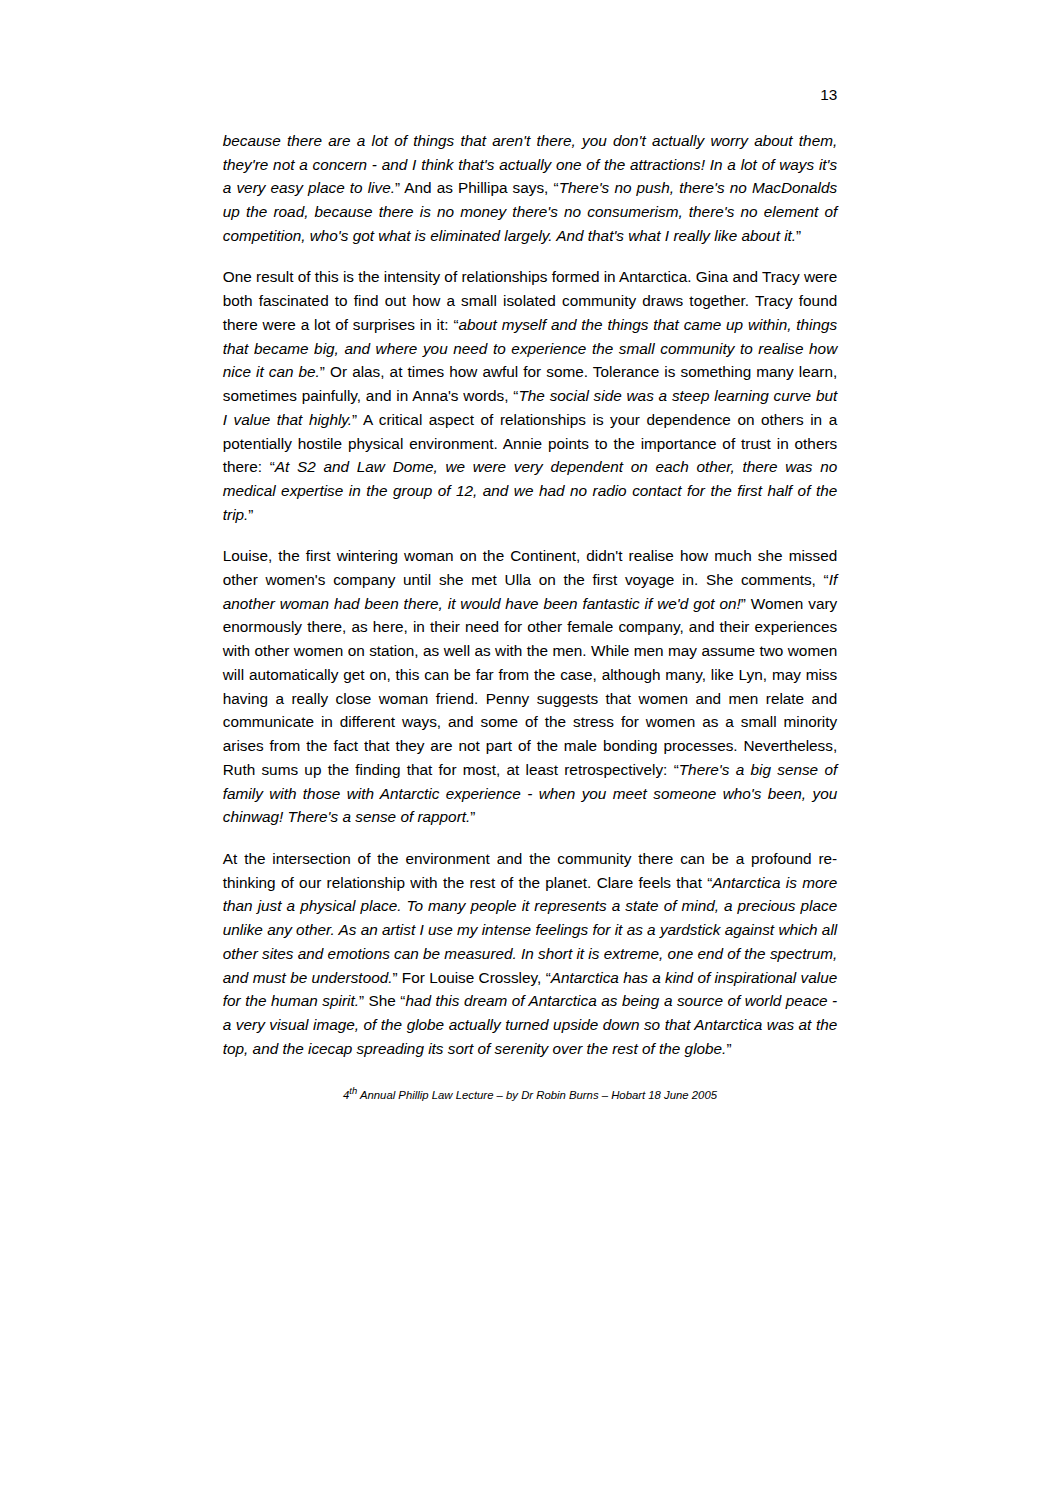13
because there are a lot of things that aren't there, you don't actually worry about them, they're not a concern - and I think that's actually one of the attractions! In a lot of ways it's a very easy place to live.” And as Phillipa says, “There's no push, there's no MacDonalds up the road, because there is no money there's no consumerism, there's no element of competition, who's got what is eliminated largely. And that's what I really like about it.”
One result of this is the intensity of relationships formed in Antarctica. Gina and Tracy were both fascinated to find out how a small isolated community draws together. Tracy found there were a lot of surprises in it: “about myself and the things that came up within, things that became big, and where you need to experience the small community to realise how nice it can be.” Or alas, at times how awful for some. Tolerance is something many learn, sometimes painfully, and in Anna's words, “The social side was a steep learning curve but I value that highly.” A critical aspect of relationships is your dependence on others in a potentially hostile physical environment. Annie points to the importance of trust in others there: “At S2 and Law Dome, we were very dependent on each other, there was no medical expertise in the group of 12, and we had no radio contact for the first half of the trip.”
Louise, the first wintering woman on the Continent, didn't realise how much she missed other women's company until she met Ulla on the first voyage in. She comments, “If another woman had been there, it would have been fantastic if we'd got on!” Women vary enormously there, as here, in their need for other female company, and their experiences with other women on station, as well as with the men. While men may assume two women will automatically get on, this can be far from the case, although many, like Lyn, may miss having a really close woman friend. Penny suggests that women and men relate and communicate in different ways, and some of the stress for women as a small minority arises from the fact that they are not part of the male bonding processes. Nevertheless, Ruth sums up the finding that for most, at least retrospectively: “There's a big sense of family with those with Antarctic experience - when you meet someone who's been, you chinwag! There's a sense of rapport.”
At the intersection of the environment and the community there can be a profound re-thinking of our relationship with the rest of the planet. Clare feels that “Antarctica is more than just a physical place. To many people it represents a state of mind, a precious place unlike any other. As an artist I use my intense feelings for it as a yardstick against which all other sites and emotions can be measured. In short it is extreme, one end of the spectrum, and must be understood.” For Louise Crossley, “Antarctica has a kind of inspirational value for the human spirit.” She “had this dream of Antarctica as being a source of world peace - a very visual image, of the globe actually turned upside down so that Antarctica was at the top, and the icecap spreading its sort of serenity over the rest of the globe.”
4th Annual Phillip Law Lecture – by Dr Robin Burns – Hobart 18 June 2005